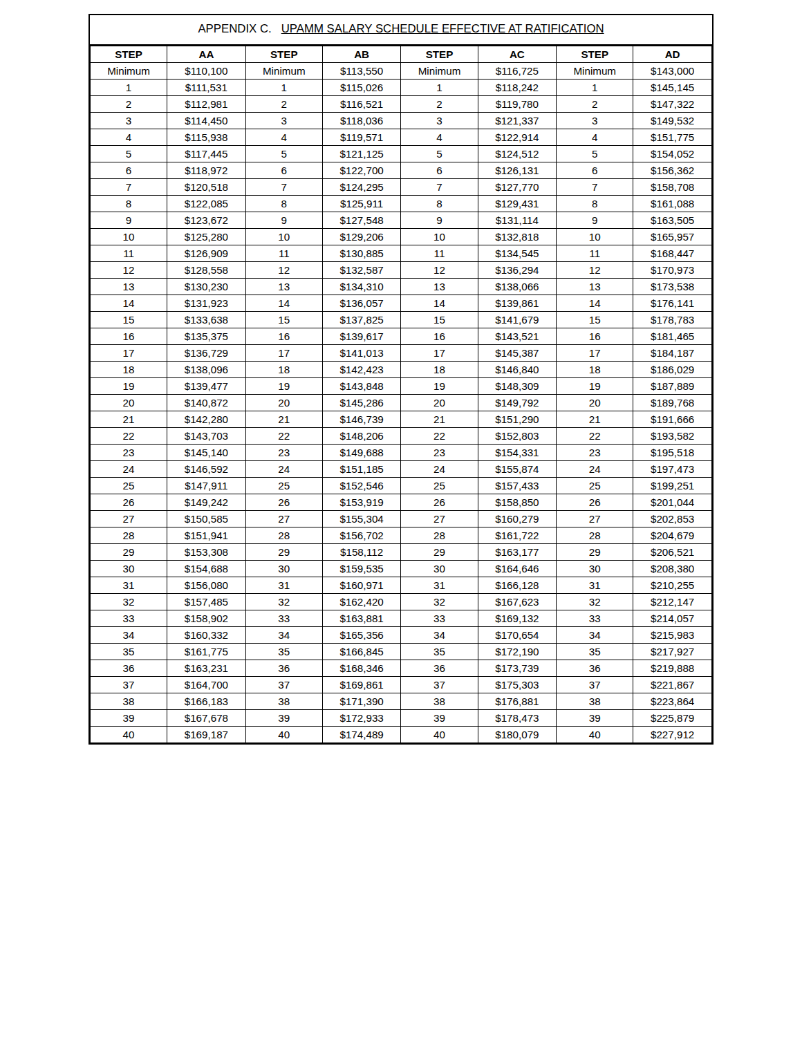APPENDIX C. UPAMM SALARY SCHEDULE EFFECTIVE AT RATIFICATION
| STEP | AA | STEP | AB | STEP | AC | STEP | AD |
| --- | --- | --- | --- | --- | --- | --- | --- |
| Minimum | $110,100 | Minimum | $113,550 | Minimum | $116,725 | Minimum | $143,000 |
| 1 | $111,531 | 1 | $115,026 | 1 | $118,242 | 1 | $145,145 |
| 2 | $112,981 | 2 | $116,521 | 2 | $119,780 | 2 | $147,322 |
| 3 | $114,450 | 3 | $118,036 | 3 | $121,337 | 3 | $149,532 |
| 4 | $115,938 | 4 | $119,571 | 4 | $122,914 | 4 | $151,775 |
| 5 | $117,445 | 5 | $121,125 | 5 | $124,512 | 5 | $154,052 |
| 6 | $118,972 | 6 | $122,700 | 6 | $126,131 | 6 | $156,362 |
| 7 | $120,518 | 7 | $124,295 | 7 | $127,770 | 7 | $158,708 |
| 8 | $122,085 | 8 | $125,911 | 8 | $129,431 | 8 | $161,088 |
| 9 | $123,672 | 9 | $127,548 | 9 | $131,114 | 9 | $163,505 |
| 10 | $125,280 | 10 | $129,206 | 10 | $132,818 | 10 | $165,957 |
| 11 | $126,909 | 11 | $130,885 | 11 | $134,545 | 11 | $168,447 |
| 12 | $128,558 | 12 | $132,587 | 12 | $136,294 | 12 | $170,973 |
| 13 | $130,230 | 13 | $134,310 | 13 | $138,066 | 13 | $173,538 |
| 14 | $131,923 | 14 | $136,057 | 14 | $139,861 | 14 | $176,141 |
| 15 | $133,638 | 15 | $137,825 | 15 | $141,679 | 15 | $178,783 |
| 16 | $135,375 | 16 | $139,617 | 16 | $143,521 | 16 | $181,465 |
| 17 | $136,729 | 17 | $141,013 | 17 | $145,387 | 17 | $184,187 |
| 18 | $138,096 | 18 | $142,423 | 18 | $146,840 | 18 | $186,029 |
| 19 | $139,477 | 19 | $143,848 | 19 | $148,309 | 19 | $187,889 |
| 20 | $140,872 | 20 | $145,286 | 20 | $149,792 | 20 | $189,768 |
| 21 | $142,280 | 21 | $146,739 | 21 | $151,290 | 21 | $191,666 |
| 22 | $143,703 | 22 | $148,206 | 22 | $152,803 | 22 | $193,582 |
| 23 | $145,140 | 23 | $149,688 | 23 | $154,331 | 23 | $195,518 |
| 24 | $146,592 | 24 | $151,185 | 24 | $155,874 | 24 | $197,473 |
| 25 | $147,911 | 25 | $152,546 | 25 | $157,433 | 25 | $199,251 |
| 26 | $149,242 | 26 | $153,919 | 26 | $158,850 | 26 | $201,044 |
| 27 | $150,585 | 27 | $155,304 | 27 | $160,279 | 27 | $202,853 |
| 28 | $151,941 | 28 | $156,702 | 28 | $161,722 | 28 | $204,679 |
| 29 | $153,308 | 29 | $158,112 | 29 | $163,177 | 29 | $206,521 |
| 30 | $154,688 | 30 | $159,535 | 30 | $164,646 | 30 | $208,380 |
| 31 | $156,080 | 31 | $160,971 | 31 | $166,128 | 31 | $210,255 |
| 32 | $157,485 | 32 | $162,420 | 32 | $167,623 | 32 | $212,147 |
| 33 | $158,902 | 33 | $163,881 | 33 | $169,132 | 33 | $214,057 |
| 34 | $160,332 | 34 | $165,356 | 34 | $170,654 | 34 | $215,983 |
| 35 | $161,775 | 35 | $166,845 | 35 | $172,190 | 35 | $217,927 |
| 36 | $163,231 | 36 | $168,346 | 36 | $173,739 | 36 | $219,888 |
| 37 | $164,700 | 37 | $169,861 | 37 | $175,303 | 37 | $221,867 |
| 38 | $166,183 | 38 | $171,390 | 38 | $176,881 | 38 | $223,864 |
| 39 | $167,678 | 39 | $172,933 | 39 | $178,473 | 39 | $225,879 |
| 40 | $169,187 | 40 | $174,489 | 40 | $180,079 | 40 | $227,912 |